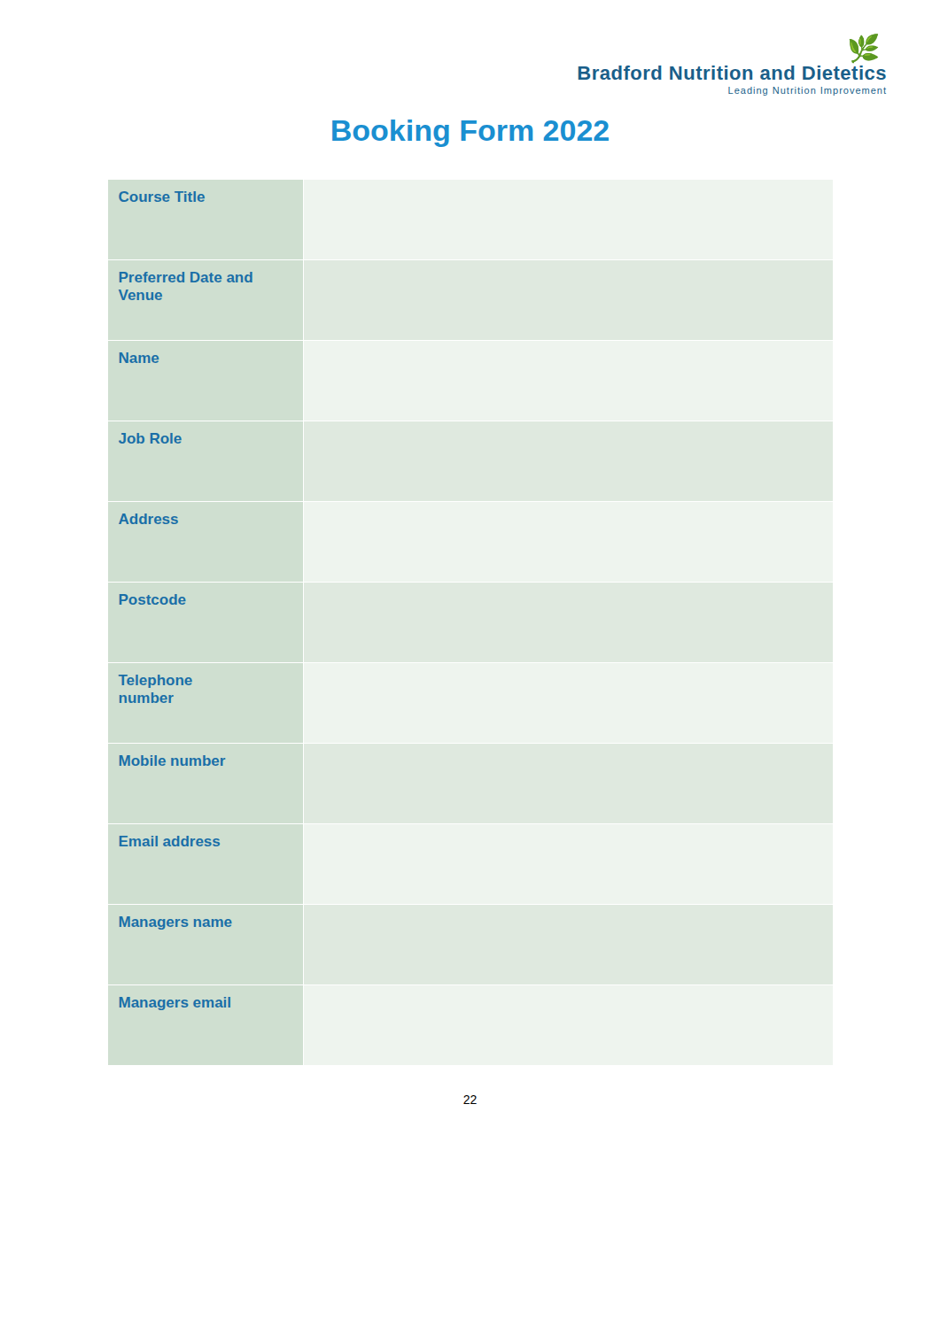🌿
Bradford Nutrition and Dietetics
Leading Nutrition Improvement
Booking Form 2022
| Course Title | |
| Preferred Date and Venue | |
| Name | |
| Job Role | |
| Address | |
| Postcode | |
| Telephone number | |
| Mobile number | |
| Email address | |
| Managers name | |
| Managers email | |
22